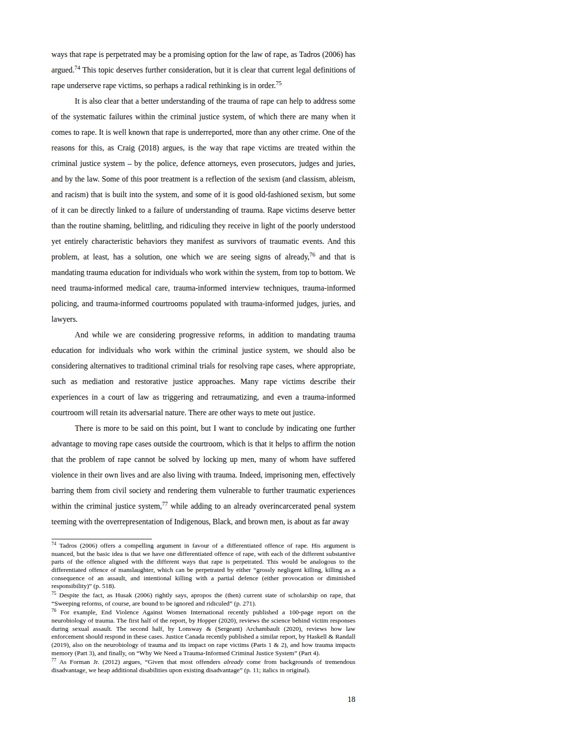ways that rape is perpetrated may be a promising option for the law of rape, as Tadros (2006) has argued.74 This topic deserves further consideration, but it is clear that current legal definitions of rape underserve rape victims, so perhaps a radical rethinking is in order.75
It is also clear that a better understanding of the trauma of rape can help to address some of the systematic failures within the criminal justice system, of which there are many when it comes to rape. It is well known that rape is underreported, more than any other crime. One of the reasons for this, as Craig (2018) argues, is the way that rape victims are treated within the criminal justice system – by the police, defence attorneys, even prosecutors, judges and juries, and by the law. Some of this poor treatment is a reflection of the sexism (and classism, ableism, and racism) that is built into the system, and some of it is good old-fashioned sexism, but some of it can be directly linked to a failure of understanding of trauma. Rape victims deserve better than the routine shaming, belittling, and ridiculing they receive in light of the poorly understood yet entirely characteristic behaviors they manifest as survivors of traumatic events. And this problem, at least, has a solution, one which we are seeing signs of already,76 and that is mandating trauma education for individuals who work within the system, from top to bottom. We need trauma-informed medical care, trauma-informed interview techniques, trauma-informed policing, and trauma-informed courtrooms populated with trauma-informed judges, juries, and lawyers.
And while we are considering progressive reforms, in addition to mandating trauma education for individuals who work within the criminal justice system, we should also be considering alternatives to traditional criminal trials for resolving rape cases, where appropriate, such as mediation and restorative justice approaches. Many rape victims describe their experiences in a court of law as triggering and retraumatizing, and even a trauma-informed courtroom will retain its adversarial nature. There are other ways to mete out justice.
There is more to be said on this point, but I want to conclude by indicating one further advantage to moving rape cases outside the courtroom, which is that it helps to affirm the notion that the problem of rape cannot be solved by locking up men, many of whom have suffered violence in their own lives and are also living with trauma. Indeed, imprisoning men, effectively barring them from civil society and rendering them vulnerable to further traumatic experiences within the criminal justice system,77 while adding to an already overincarcerated penal system teeming with the overrepresentation of Indigenous, Black, and brown men, is about as far away
74 Tadros (2006) offers a compelling argument in favour of a differentiated offence of rape. His argument is nuanced, but the basic idea is that we have one differentiated offence of rape, with each of the different substantive parts of the offence aligned with the different ways that rape is perpetrated. This would be analogous to the differentiated offence of manslaughter, which can be perpetrated by either “grossly negligent killing, killing as a consequence of an assault, and intentional killing with a partial defence (either provocation or diminished responsibility)” (p. 518).
75 Despite the fact, as Husak (2006) rightly says, apropos the (then) current state of scholarship on rape, that “Sweeping reforms, of course, are bound to be ignored and ridiculed” (p. 271).
76 For example, End Violence Against Women International recently published a 100-page report on the neurobiology of trauma. The first half of the report, by Hopper (2020), reviews the science behind victim responses during sexual assault. The second half, by Lonsway & (Sergeant) Archambault (2020), reviews how law enforcement should respond in these cases. Justice Canada recently published a similar report, by Haskell & Randall (2019), also on the neurobiology of trauma and its impact on rape victims (Parts 1 & 2), and how trauma impacts memory (Part 3), and finally, on “Why We Need a Trauma-Informed Criminal Justice System” (Part 4).
77 As Forman Jr. (2012) argues, “Given that most offenders already come from backgrounds of tremendous disadvantage, we heap additional disabilities upon existing disadvantage” (p. 11; italics in original).
18